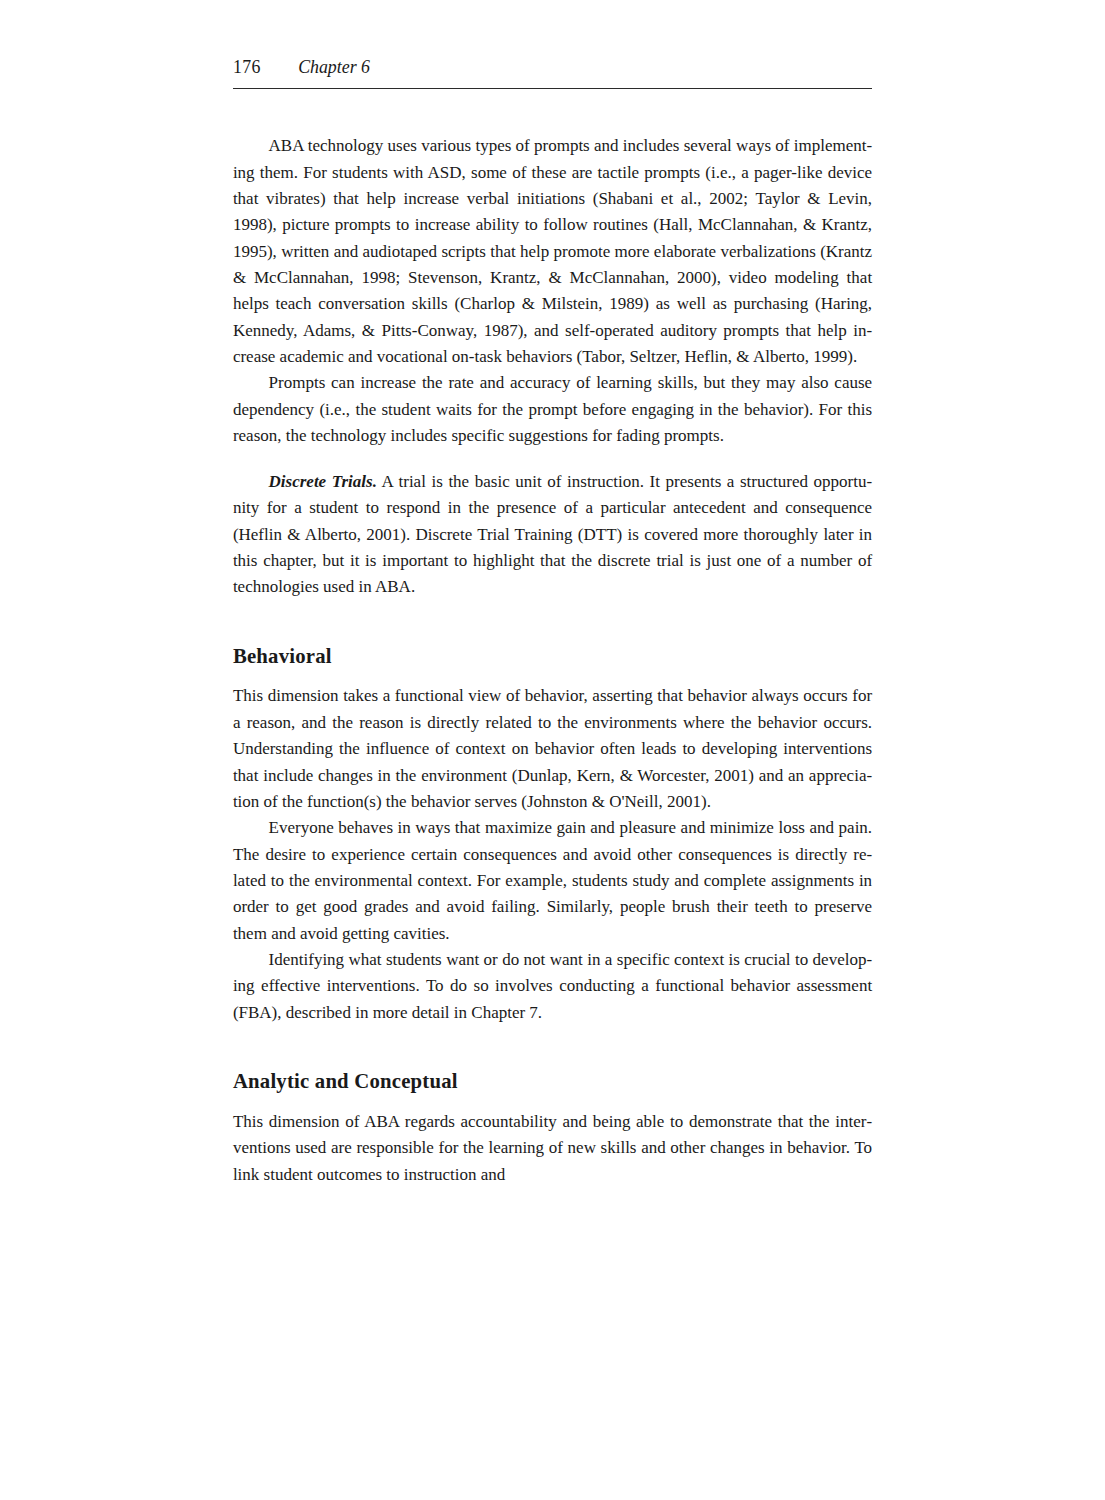176 Chapter 6
ABA technology uses various types of prompts and includes several ways of implementing them. For students with ASD, some of these are tactile prompts (i.e., a pager-like device that vibrates) that help increase verbal initiations (Shabani et al., 2002; Taylor & Levin, 1998), picture prompts to increase ability to follow routines (Hall, McClannahan, & Krantz, 1995), written and audiotaped scripts that help promote more elaborate verbalizations (Krantz & McClannahan, 1998; Stevenson, Krantz, & McClannahan, 2000), video modeling that helps teach conversation skills (Charlop & Milstein, 1989) as well as purchasing (Haring, Kennedy, Adams, & Pitts-Conway, 1987), and self-operated auditory prompts that help increase academic and vocational on-task behaviors (Tabor, Seltzer, Heflin, & Alberto, 1999).
Prompts can increase the rate and accuracy of learning skills, but they may also cause dependency (i.e., the student waits for the prompt before engaging in the behavior). For this reason, the technology includes specific suggestions for fading prompts.
Discrete Trials. A trial is the basic unit of instruction. It presents a structured opportunity for a student to respond in the presence of a particular antecedent and consequence (Heflin & Alberto, 2001). Discrete Trial Training (DTT) is covered more thoroughly later in this chapter, but it is important to highlight that the discrete trial is just one of a number of technologies used in ABA.
Behavioral
This dimension takes a functional view of behavior, asserting that behavior always occurs for a reason, and the reason is directly related to the environments where the behavior occurs. Understanding the influence of context on behavior often leads to developing interventions that include changes in the environment (Dunlap, Kern, & Worcester, 2001) and an appreciation of the function(s) the behavior serves (Johnston & O'Neill, 2001).
Everyone behaves in ways that maximize gain and pleasure and minimize loss and pain. The desire to experience certain consequences and avoid other consequences is directly related to the environmental context. For example, students study and complete assignments in order to get good grades and avoid failing. Similarly, people brush their teeth to preserve them and avoid getting cavities.
Identifying what students want or do not want in a specific context is crucial to developing effective interventions. To do so involves conducting a functional behavior assessment (FBA), described in more detail in Chapter 7.
Analytic and Conceptual
This dimension of ABA regards accountability and being able to demonstrate that the interventions used are responsible for the learning of new skills and other changes in behavior. To link student outcomes to instruction and